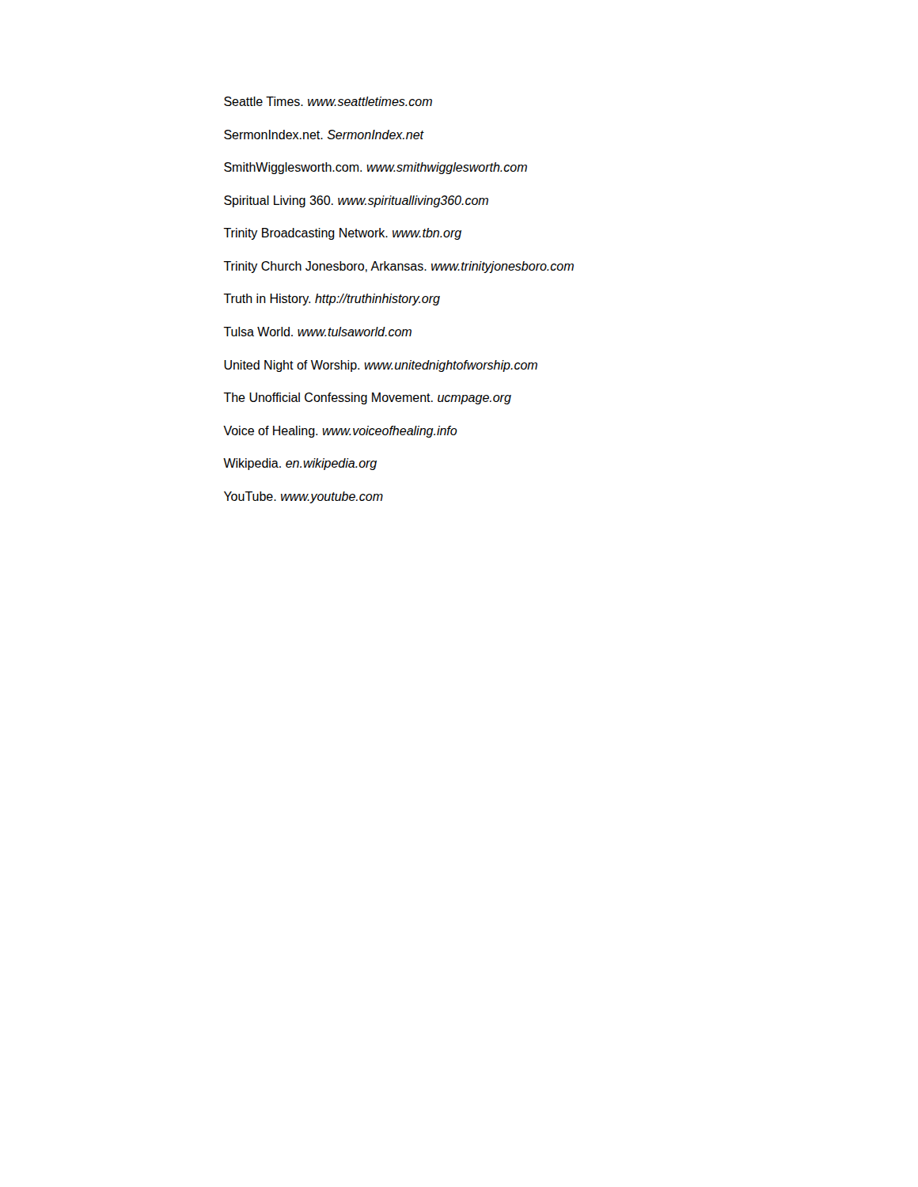Seattle Times. www.seattletimes.com
SermonIndex.net. SermonIndex.net
SmithWigglesworth.com. www.smithwigglesworth.com
Spiritual Living 360. www.spiritualliving360.com
Trinity Broadcasting Network. www.tbn.org
Trinity Church Jonesboro, Arkansas. www.trinityjonesboro.com
Truth in History. http://truthinhistory.org
Tulsa World. www.tulsaworld.com
United Night of Worship. www.unitednightofworship.com
The Unofficial Confessing Movement. ucmpage.org
Voice of Healing. www.voiceofhealing.info
Wikipedia. en.wikipedia.org
YouTube. www.youtube.com